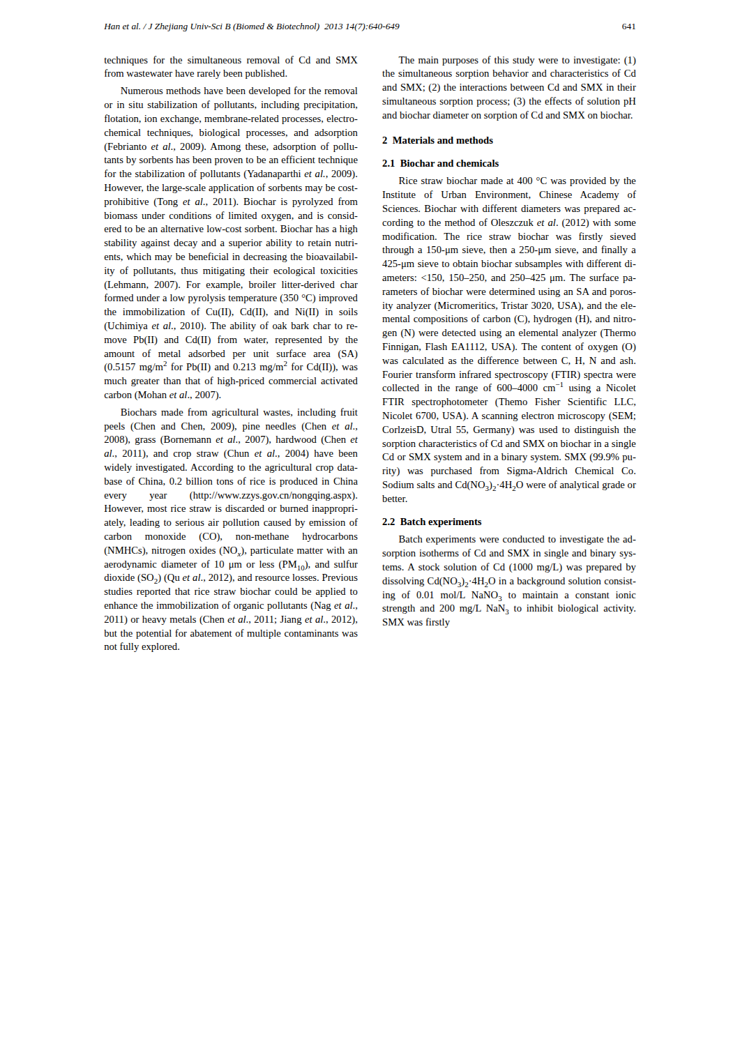Han et al. / J Zhejiang Univ-Sci B (Biomed & Biotechnol) 2013 14(7):640-649 641
techniques for the simultaneous removal of Cd and SMX from wastewater have rarely been published.
Numerous methods have been developed for the removal or in situ stabilization of pollutants, including precipitation, flotation, ion exchange, membrane-related processes, electrochemical techniques, biological processes, and adsorption (Febrianto et al., 2009). Among these, adsorption of pollutants by sorbents has been proven to be an efficient technique for the stabilization of pollutants (Yadanaparthi et al., 2009). However, the large-scale application of sorbents may be cost-prohibitive (Tong et al., 2011). Biochar is pyrolyzed from biomass under conditions of limited oxygen, and is considered to be an alternative low-cost sorbent. Biochar has a high stability against decay and a superior ability to retain nutrients, which may be beneficial in decreasing the bioavailability of pollutants, thus mitigating their ecological toxicities (Lehmann, 2007). For example, broiler litter-derived char formed under a low pyrolysis temperature (350 °C) improved the immobilization of Cu(II), Cd(II), and Ni(II) in soils (Uchimiya et al., 2010). The ability of oak bark char to remove Pb(II) and Cd(II) from water, represented by the amount of metal adsorbed per unit surface area (SA) (0.5157 mg/m2 for Pb(II) and 0.213 mg/m2 for Cd(II)), was much greater than that of high-priced commercial activated carbon (Mohan et al., 2007).
Biochars made from agricultural wastes, including fruit peels (Chen and Chen, 2009), pine needles (Chen et al., 2008), grass (Bornemann et al., 2007), hardwood (Chen et al., 2011), and crop straw (Chun et al., 2004) have been widely investigated. According to the agricultural crop database of China, 0.2 billion tons of rice is produced in China every year (http://www.zzys.gov.cn/nongqing.aspx). However, most rice straw is discarded or burned inappropriately, leading to serious air pollution caused by emission of carbon monoxide (CO), non-methane hydrocarbons (NMHCs), nitrogen oxides (NOx), particulate matter with an aerodynamic diameter of 10 μm or less (PM10), and sulfur dioxide (SO2) (Qu et al., 2012), and resource losses. Previous studies reported that rice straw biochar could be applied to enhance the immobilization of organic pollutants (Nag et al., 2011) or heavy metals (Chen et al., 2011; Jiang et al., 2012), but the potential for abatement of multiple contaminants was not fully explored.
The main purposes of this study were to investigate: (1) the simultaneous sorption behavior and characteristics of Cd and SMX; (2) the interactions between Cd and SMX in their simultaneous sorption process; (3) the effects of solution pH and biochar diameter on sorption of Cd and SMX on biochar.
2 Materials and methods
2.1 Biochar and chemicals
Rice straw biochar made at 400 °C was provided by the Institute of Urban Environment, Chinese Academy of Sciences. Biochar with different diameters was prepared according to the method of Oleszczuk et al. (2012) with some modification. The rice straw biochar was firstly sieved through a 150-μm sieve, then a 250-μm sieve, and finally a 425-μm sieve to obtain biochar subsamples with different diameters: <150, 150–250, and 250–425 μm. The surface parameters of biochar were determined using an SA and porosity analyzer (Micromeritics, Tristar 3020, USA), and the elemental compositions of carbon (C), hydrogen (H), and nitrogen (N) were detected using an elemental analyzer (Thermo Finnigan, Flash EA1112, USA). The content of oxygen (O) was calculated as the difference between C, H, N and ash. Fourier transform infrared spectroscopy (FTIR) spectra were collected in the range of 600–4000 cm−1 using a Nicolet FTIR spectrophotometer (Themo Fisher Scientific LLC, Nicolet 6700, USA). A scanning electron microscopy (SEM; CorlzeisD, Utral 55, Germany) was used to distinguish the sorption characteristics of Cd and SMX on biochar in a single Cd or SMX system and in a binary system. SMX (99.9% purity) was purchased from Sigma-Aldrich Chemical Co. Sodium salts and Cd(NO3)2·4H2O were of analytical grade or better.
2.2 Batch experiments
Batch experiments were conducted to investigate the adsorption isotherms of Cd and SMX in single and binary systems. A stock solution of Cd (1000 mg/L) was prepared by dissolving Cd(NO3)2·4H2O in a background solution consisting of 0.01 mol/L NaNO3 to maintain a constant ionic strength and 200 mg/L NaN3 to inhibit biological activity. SMX was firstly